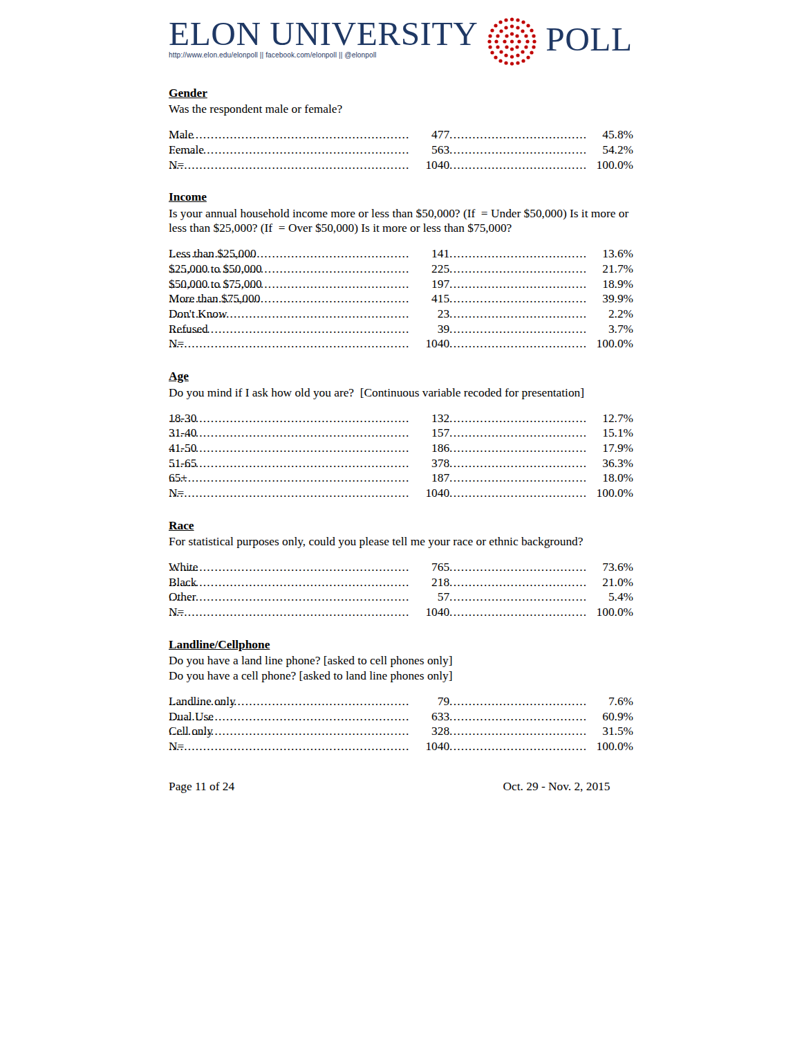ELON UNIVERSITY
http://www.elon.edu/elonpoll || facebook.com/elonpoll || @elonpoll
POLL
Gender
Was the respondent male or female?
| Male | | 477 | | 45.8% |
| Female | | 563 | | 54.2% |
| N= | | 1040 | | 100.0% |
Income
Is your annual household income more or less than $50,000? (If = Under $50,000) Is it more or less than $25,000? (If = Over $50,000) Is it more or less than $75,000?
| Less than $25,000 | | 141 | | 13.6% |
| $25,000 to $50,000 | | 225 | | 21.7% |
| $50,000 to $75,000 | | 197 | | 18.9% |
| More than $75,000 | | 415 | | 39.9% |
| Don't Know | | 23 | | 2.2% |
| Refused | | 39 | | 3.7% |
| N= | | 1040 | | 100.0% |
Age
Do you mind if I ask how old you are? [Continuous variable recoded for presentation]
| 18-30 | | 132 | | 12.7% |
| 31-40 | | 157 | | 15.1% |
| 41-50 | | 186 | | 17.9% |
| 51-65 | | 378 | | 36.3% |
| 65+ | | 187 | | 18.0% |
| N= | | 1040 | | 100.0% |
Race
For statistical purposes only, could you please tell me your race or ethnic background?
| White | | 765 | | 73.6% |
| Black | | 218 | | 21.0% |
| Other | | 57 | | 5.4% |
| N= | | 1040 | | 100.0% |
Landline/Cellphone
Do you have a land line phone? [asked to cell phones only]
Do you have a cell phone? [asked to land line phones only]
| Landline only | | 79 | | 7.6% |
| Dual Use | | 633 | | 60.9% |
| Cell only | | 328 | | 31.5% |
| N= | | 1040 | | 100.0% |
Page 11 of 24
Oct. 29 - Nov. 2, 2015